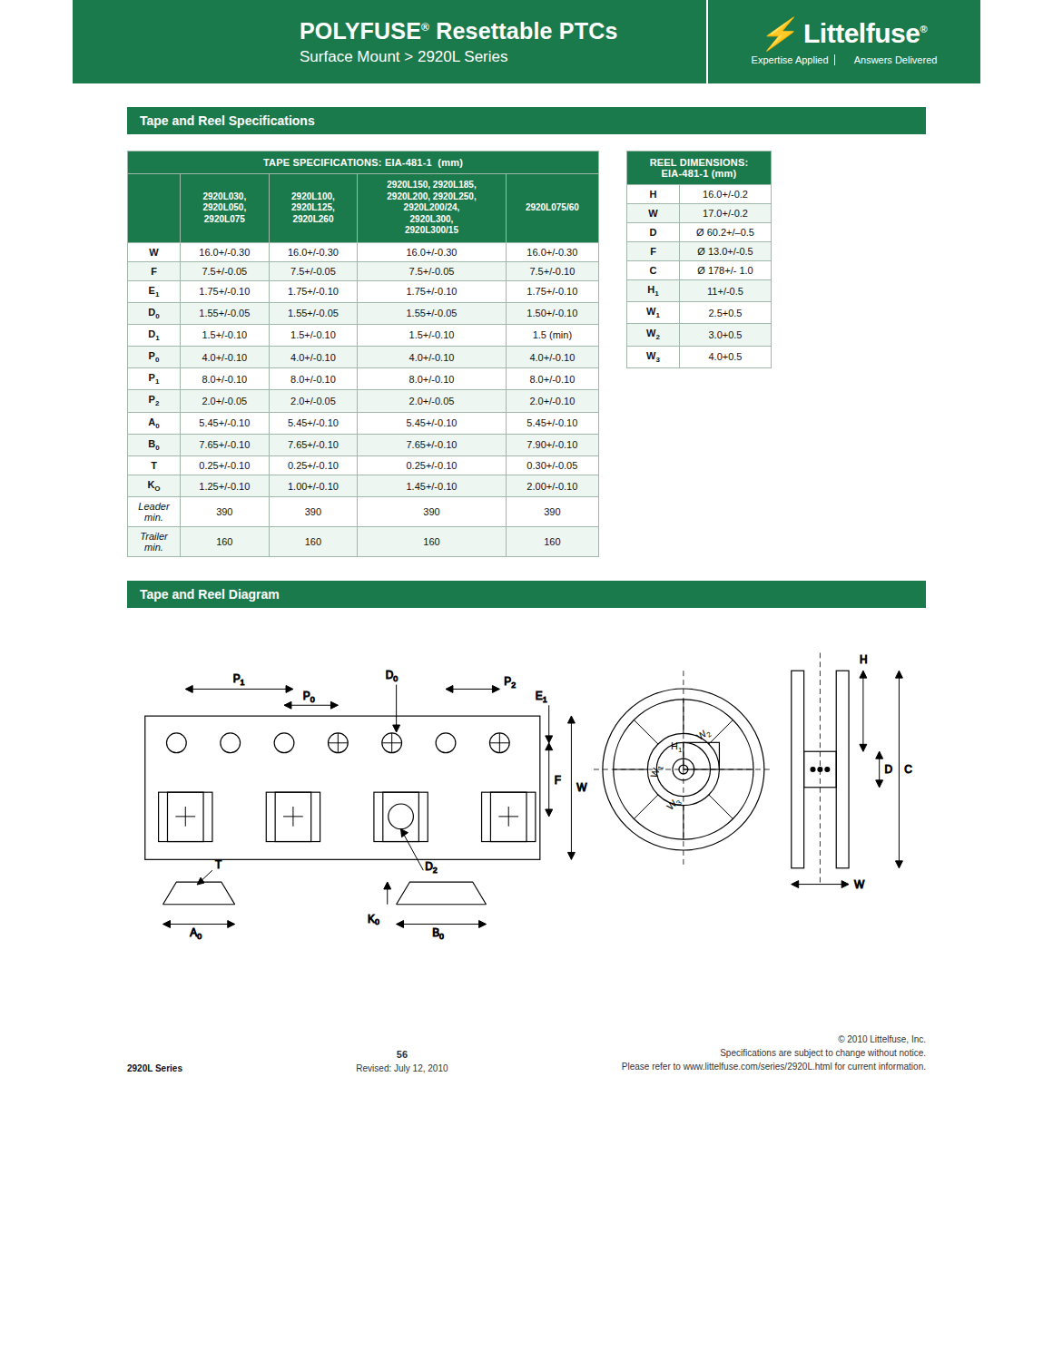POLYFUSE® Resettable PTCs
Surface Mount > 2920L Series
⚡ Littelfuse®
Expertise Applied Answers Delivered
Tape and Reel Specifications
| TAPE SPECIFICATIONS: EIA-481-1 (mm) |
| --- |
| | 2920L030, 2920L050, 2920L075 | 2920L100, 2920L125, 2920L260 | 2920L150, 2920L185, 2920L200, 2920L250, 2920L200/24, 2920L300, 2920L300/15 | 2920L075/60 |
| W | 16.0+/-0.30 | 16.0+/-0.30 | 16.0+/-0.30 | 16.0+/-0.30 |
| F | 7.5+/-0.05 | 7.5+/-0.05 | 7.5+/-0.05 | 7.5+/-0.10 |
| E 1 | 1.75+/-0.10 | 1.75+/-0.10 | 1.75+/-0.10 | 1.75+/-0.10 |
| D 0 | 1.55+/-0.05 | 1.55+/-0.05 | 1.55+/-0.05 | 1.50+/-0.10 |
| D 1 | 1.5+/-0.10 | 1.5+/-0.10 | 1.5+/-0.10 | 1.5 (min) |
| P 0 | 4.0+/-0.10 | 4.0+/-0.10 | 4.0+/-0.10 | 4.0+/-0.10 |
| P 1 | 8.0+/-0.10 | 8.0+/-0.10 | 8.0+/-0.10 | 8.0+/-0.10 |
| P 2 | 2.0+/-0.05 | 2.0+/-0.05 | 2.0+/-0.05 | 2.0+/-0.10 |
| A 0 | 5.45+/-0.10 | 5.45+/-0.10 | 5.45+/-0.10 | 5.45+/-0.10 |
| B 0 | 7.65+/-0.10 | 7.65+/-0.10 | 7.65+/-0.10 | 7.90+/-0.10 |
| T | 0.25+/-0.10 | 0.25+/-0.10 | 0.25+/-0.10 | 0.30+/-0.05 |
| K O | 1.25+/-0.10 | 1.00+/-0.10 | 1.45+/-0.10 | 2.00+/-0.10 |
| Leader min. | 390 | 390 | 390 | 390 |
| Trailer min. | 160 | 160 | 160 | 160 |
| REEL DIMENSIONS: EIA-481-1 (mm) |
| --- |
| H | 16.0+/-0.2 |
| W | 17.0+/-0.2 |
| D | Ø 60.2+/–0.5 |
| F | Ø 13.0+/-0.5 |
| C | Ø 178+/- 1.0 |
| H 1 | 11+/-0.5 |
| W 1 | 2.5+0.5 |
| W 2 | 3.0+0.5 |
| W 3 | 4.0+0.5 |
Tape and Reel Diagram
P1 P0 P2 D0 E1 F W T D2 A0 K0 B0 W2 H1 W1 W3 H D C W
2920L Series
56
Revised: July 12, 2010
© 2010 Littelfuse, Inc.
Specifications are subject to change without notice.
Please refer to www.littelfuse.com/series/2920L.html for current information.